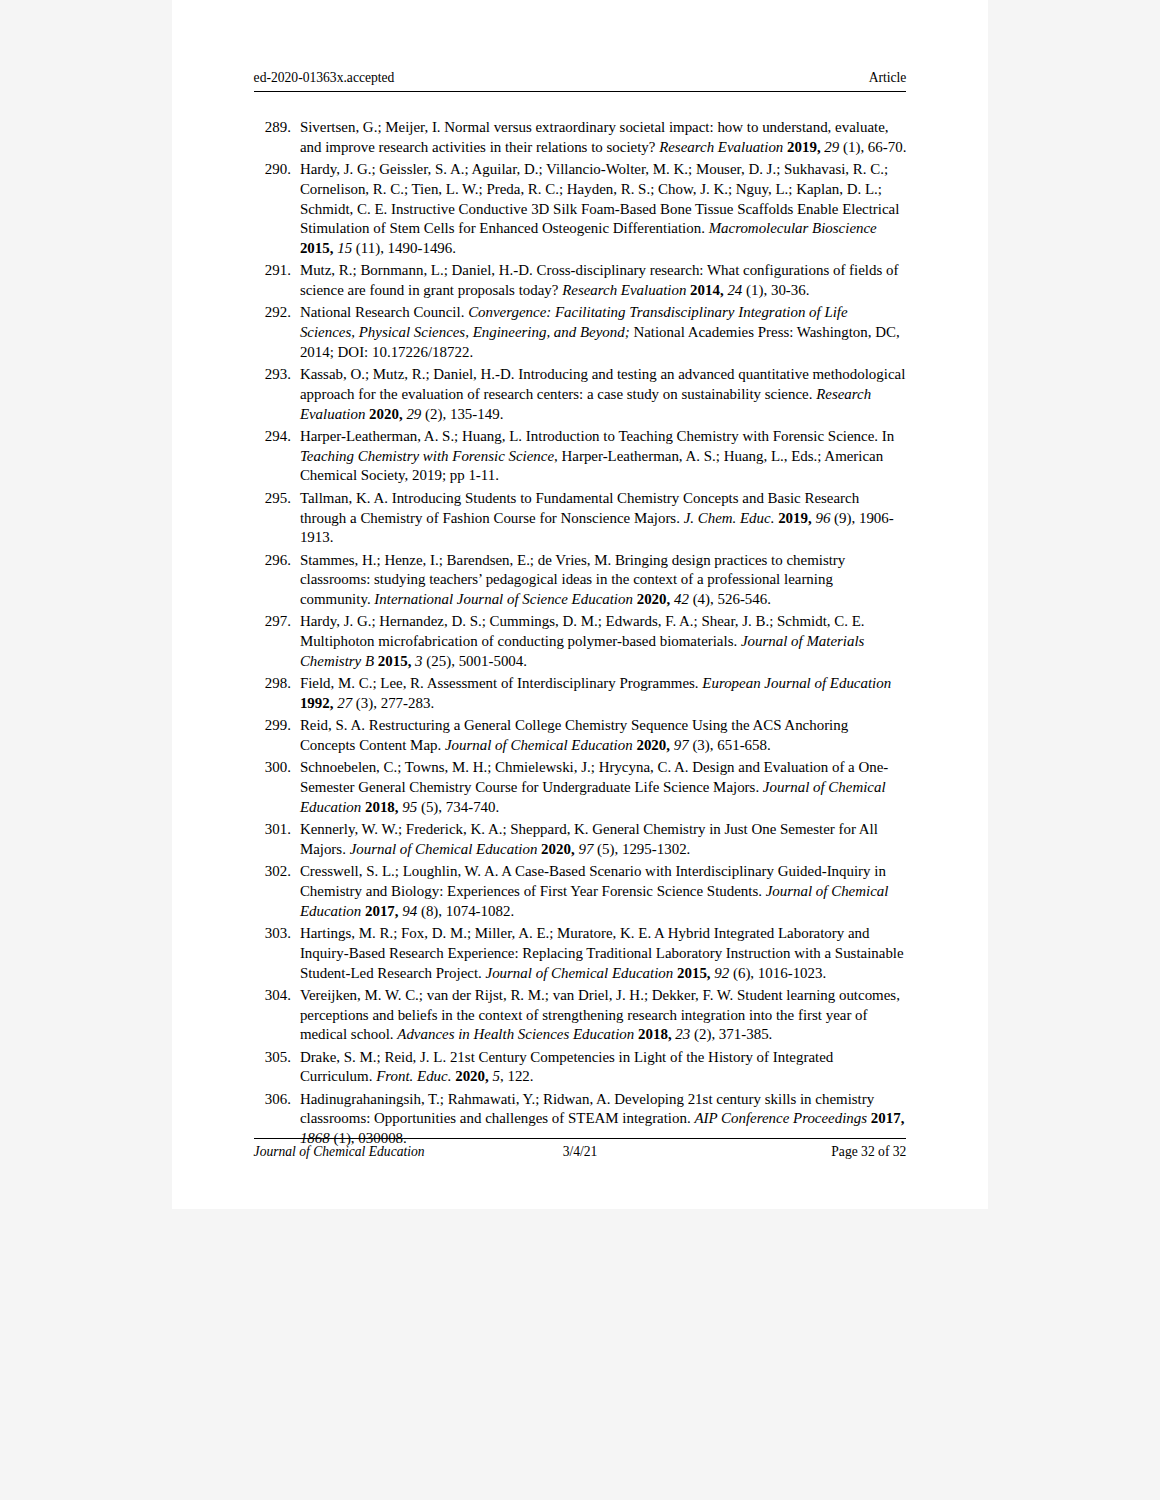ed-2020-01363x.accepted
Article
289. Sivertsen, G.; Meijer, I. Normal versus extraordinary societal impact: how to understand, evaluate, and improve research activities in their relations to society? Research Evaluation 2019, 29 (1), 66-70.
290. Hardy, J. G.; Geissler, S. A.; Aguilar, D.; Villancio-Wolter, M. K.; Mouser, D. J.; Sukhavasi, R. C.; Cornelison, R. C.; Tien, L. W.; Preda, R. C.; Hayden, R. S.; Chow, J. K.; Nguy, L.; Kaplan, D. L.; Schmidt, C. E. Instructive Conductive 3D Silk Foam-Based Bone Tissue Scaffolds Enable Electrical Stimulation of Stem Cells for Enhanced Osteogenic Differentiation. Macromolecular Bioscience 2015, 15 (11), 1490-1496.
291. Mutz, R.; Bornmann, L.; Daniel, H.-D. Cross-disciplinary research: What configurations of fields of science are found in grant proposals today? Research Evaluation 2014, 24 (1), 30-36.
292. National Research Council. Convergence: Facilitating Transdisciplinary Integration of Life Sciences, Physical Sciences, Engineering, and Beyond; National Academies Press: Washington, DC, 2014; DOI: 10.17226/18722.
293. Kassab, O.; Mutz, R.; Daniel, H.-D. Introducing and testing an advanced quantitative methodological approach for the evaluation of research centers: a case study on sustainability science. Research Evaluation 2020, 29 (2), 135-149.
294. Harper-Leatherman, A. S.; Huang, L. Introduction to Teaching Chemistry with Forensic Science. In Teaching Chemistry with Forensic Science, Harper-Leatherman, A. S.; Huang, L., Eds.; American Chemical Society, 2019; pp 1-11.
295. Tallman, K. A. Introducing Students to Fundamental Chemistry Concepts and Basic Research through a Chemistry of Fashion Course for Nonscience Majors. J. Chem. Educ. 2019, 96 (9), 1906-1913.
296. Stammes, H.; Henze, I.; Barendsen, E.; de Vries, M. Bringing design practices to chemistry classrooms: studying teachers’ pedagogical ideas in the context of a professional learning community. International Journal of Science Education 2020, 42 (4), 526-546.
297. Hardy, J. G.; Hernandez, D. S.; Cummings, D. M.; Edwards, F. A.; Shear, J. B.; Schmidt, C. E. Multiphoton microfabrication of conducting polymer-based biomaterials. Journal of Materials Chemistry B 2015, 3 (25), 5001-5004.
298. Field, M. C.; Lee, R. Assessment of Interdisciplinary Programmes. European Journal of Education 1992, 27 (3), 277-283.
299. Reid, S. A. Restructuring a General College Chemistry Sequence Using the ACS Anchoring Concepts Content Map. Journal of Chemical Education 2020, 97 (3), 651-658.
300. Schnoebelen, C.; Towns, M. H.; Chmielewski, J.; Hrycyna, C. A. Design and Evaluation of a One-Semester General Chemistry Course for Undergraduate Life Science Majors. Journal of Chemical Education 2018, 95 (5), 734-740.
301. Kennerly, W. W.; Frederick, K. A.; Sheppard, K. General Chemistry in Just One Semester for All Majors. Journal of Chemical Education 2020, 97 (5), 1295-1302.
302. Cresswell, S. L.; Loughlin, W. A. A Case-Based Scenario with Interdisciplinary Guided-Inquiry in Chemistry and Biology: Experiences of First Year Forensic Science Students. Journal of Chemical Education 2017, 94 (8), 1074-1082.
303. Hartings, M. R.; Fox, D. M.; Miller, A. E.; Muratore, K. E. A Hybrid Integrated Laboratory and Inquiry-Based Research Experience: Replacing Traditional Laboratory Instruction with a Sustainable Student-Led Research Project. Journal of Chemical Education 2015, 92 (6), 1016-1023.
304. Vereijken, M. W. C.; van der Rijst, R. M.; van Driel, J. H.; Dekker, F. W. Student learning outcomes, perceptions and beliefs in the context of strengthening research integration into the first year of medical school. Advances in Health Sciences Education 2018, 23 (2), 371-385.
305. Drake, S. M.; Reid, J. L. 21st Century Competencies in Light of the History of Integrated Curriculum. Front. Educ. 2020, 5, 122.
306. Hadinugrahaningsih, T.; Rahmawati, Y.; Ridwan, A. Developing 21st century skills in chemistry classrooms: Opportunities and challenges of STEAM integration. AIP Conference Proceedings 2017, 1868 (1), 030008.
Journal of Chemical Education
3/4/21
Page 32 of 32